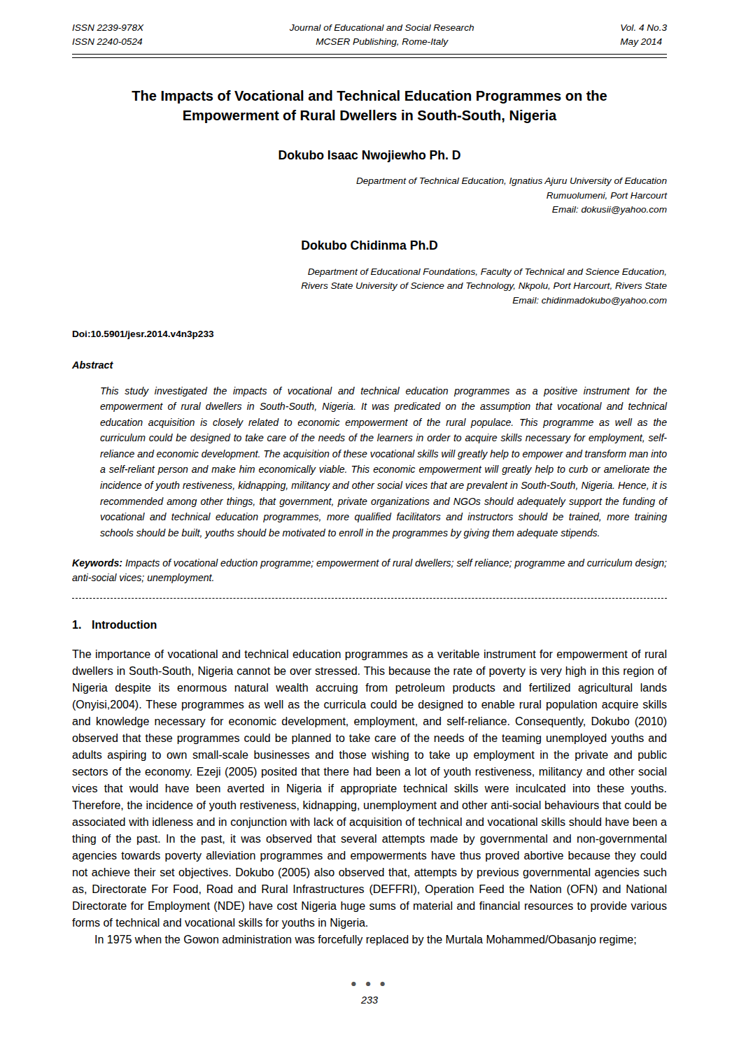ISSN 2239-978X
ISSN 2240-0524
Journal of Educational and Social Research
MCSER Publishing, Rome-Italy
Vol. 4 No.3
May 2014
The Impacts of Vocational and Technical Education Programmes on the
Empowerment of Rural Dwellers in South-South, Nigeria
Dokubo Isaac Nwojiewho Ph. D
Department of Technical Education, Ignatius Ajuru University of Education
Rumuolumeni, Port Harcourt
Email: dokusii@yahoo.com
Dokubo Chidinma Ph.D
Department of Educational Foundations, Faculty of Technical and Science Education,
Rivers State University of Science and Technology, Nkpolu, Port Harcourt, Rivers State
Email: chidinmadokubo@yahoo.com
Doi:10.5901/jesr.2014.v4n3p233
Abstract
This study investigated the impacts of vocational and technical education programmes as a positive instrument for the empowerment of rural dwellers in South-South, Nigeria. It was predicated on the assumption that vocational and technical education acquisition is closely related to economic empowerment of the rural populace. This programme as well as the curriculum could be designed to take care of the needs of the learners in order to acquire skills necessary for employment, self-reliance and economic development. The acquisition of these vocational skills will greatly help to empower and transform man into a self-reliant person and make him economically viable. This economic empowerment will greatly help to curb or ameliorate the incidence of youth restiveness, kidnapping, militancy and other social vices that are prevalent in South-South, Nigeria. Hence, it is recommended among other things, that government, private organizations and NGOs should adequately support the funding of vocational and technical education programmes, more qualified facilitators and instructors should be trained, more training schools should be built, youths should be motivated to enroll in the programmes by giving them adequate stipends.
Keywords: Impacts of vocational eduction programme; empowerment of rural dwellers; self reliance; programme and curriculum design; anti-social vices; unemployment.
1. Introduction
The importance of vocational and technical education programmes as a veritable instrument for empowerment of rural dwellers in South-South, Nigeria cannot be over stressed. This because the rate of poverty is very high in this region of Nigeria despite its enormous natural wealth accruing from petroleum products and fertilized agricultural lands (Onyisi,2004). These programmes as well as the curricula could be designed to enable rural population acquire skills and knowledge necessary for economic development, employment, and self-reliance. Consequently, Dokubo (2010) observed that these programmes could be planned to take care of the needs of the teaming unemployed youths and adults aspiring to own small-scale businesses and those wishing to take up employment in the private and public sectors of the economy. Ezeji (2005) posited that there had been a lot of youth restiveness, militancy and other social vices that would have been averted in Nigeria if appropriate technical skills were inculcated into these youths. Therefore, the incidence of youth restiveness, kidnapping, unemployment and other anti-social behaviours that could be associated with idleness and in conjunction with lack of acquisition of technical and vocational skills should have been a thing of the past. In the past, it was observed that several attempts made by governmental and non-governmental agencies towards poverty alleviation programmes and empowerments have thus proved abortive because they could not achieve their set objectives. Dokubo (2005) also observed that, attempts by previous governmental agencies such as, Directorate For Food, Road and Rural Infrastructures (DEFFRI), Operation Feed the Nation (OFN) and National Directorate for Employment (NDE) have cost Nigeria huge sums of material and financial resources to provide various forms of technical and vocational skills for youths in Nigeria.
In 1975 when the Gowon administration was forcefully replaced by the Murtala Mohammed/Obasanjo regime;
● ● ●
233